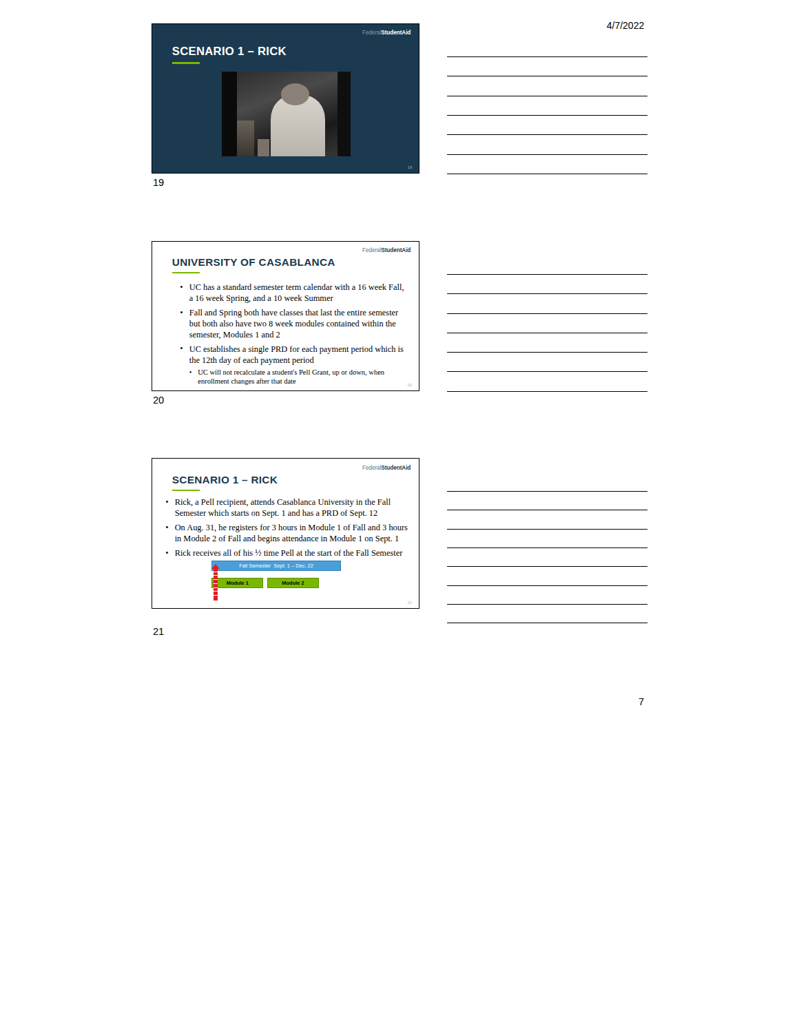4/7/2022
Federal StudentAid
SCENARIO 1 – RICK
19
19
Federal StudentAid
UNIVERSITY OF CASABLANCA
UC has a standard semester term calendar with a 16 week Fall, a 16 week Spring, and a 10 week Summer
Fall and Spring both have classes that last the entire semester but both also have two 8 week modules contained within the semester, Modules 1 and 2
UC establishes a single PRD for each payment period which is the 12th day of each payment period
UC will not recalculate a student's Pell Grant, up or down, when enrollment changes after that date
20
20
Federal StudentAid
SCENARIO 1 – RICK
Rick, a Pell recipient, attends Casablanca University in the Fall Semester which starts on Sept. 1 and has a PRD of Sept. 12
On Aug. 31, he registers for 3 hours in Module 1 of Fall and 3 hours in Module 2 of Fall and begins attendance in Module 1 on Sept. 1
Rick receives all of his ½ time Pell at the start of the Fall Semester
Fall Semester Sept. 1 – Dec. 22
Module 1
Module 2
21
21
7